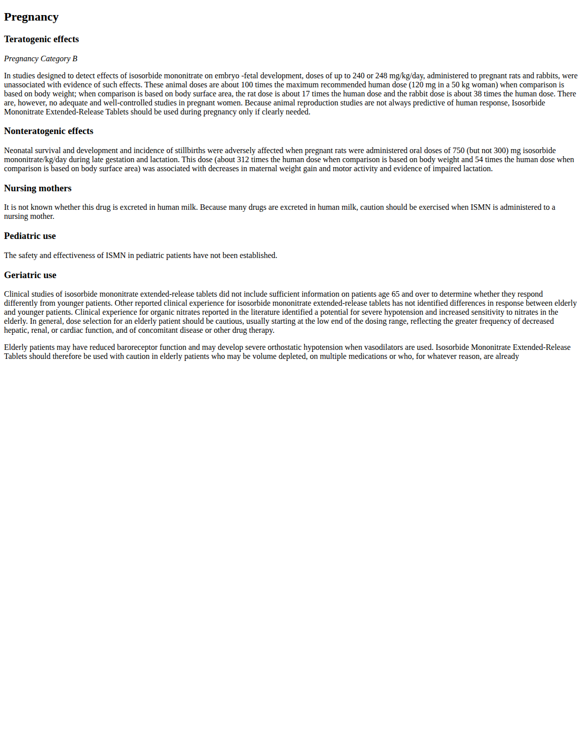Pregnancy
Teratogenic effects
Pregnancy Category B
In studies designed to detect effects of isosorbide mononitrate on embryo -fetal development, doses of up to 240 or 248 mg/kg/day, administered to pregnant rats and rabbits, were unassociated with evidence of such effects. These animal doses are about 100 times the maximum recommended human dose (120 mg in a 50 kg woman) when comparison is based on body weight; when comparison is based on body surface area, the rat dose is about 17 times the human dose and the rabbit dose is about 38 times the human dose. There are, however, no adequate and well-controlled studies in pregnant women. Because animal reproduction studies are not always predictive of human response, Isosorbide Mononitrate Extended-Release Tablets should be used during pregnancy only if clearly needed.
Nonteratogenic effects
Neonatal survival and development and incidence of stillbirths were adversely affected when pregnant rats were administered oral doses of 750 (but not 300) mg isosorbide mononitrate/kg/day during late gestation and lactation. This dose (about 312 times the human dose when comparison is based on body weight and 54 times the human dose when comparison is based on body surface area) was associated with decreases in maternal weight gain and motor activity and evidence of impaired lactation.
Nursing mothers
It is not known whether this drug is excreted in human milk. Because many drugs are excreted in human milk, caution should be exercised when ISMN is administered to a nursing mother.
Pediatric use
The safety and effectiveness of ISMN in pediatric patients have not been established.
Geriatric use
Clinical studies of isosorbide mononitrate extended-release tablets did not include sufficient information on patients age 65 and over to determine whether they respond differently from younger patients. Other reported clinical experience for isosorbide mononitrate extended-release tablets has not identified differences in response between elderly and younger patients. Clinical experience for organic nitrates reported in the literature identified a potential for severe hypotension and increased sensitivity to nitrates in the elderly. In general, dose selection for an elderly patient should be cautious, usually starting at the low end of the dosing range, reflecting the greater frequency of decreased hepatic, renal, or cardiac function, and of concomitant disease or other drug therapy.
Elderly patients may have reduced baroreceptor function and may develop severe orthostatic hypotension when vasodilators are used. Isosorbide Mononitrate Extended-Release Tablets should therefore be used with caution in elderly patients who may be volume depleted, on multiple medications or who, for whatever reason, are already